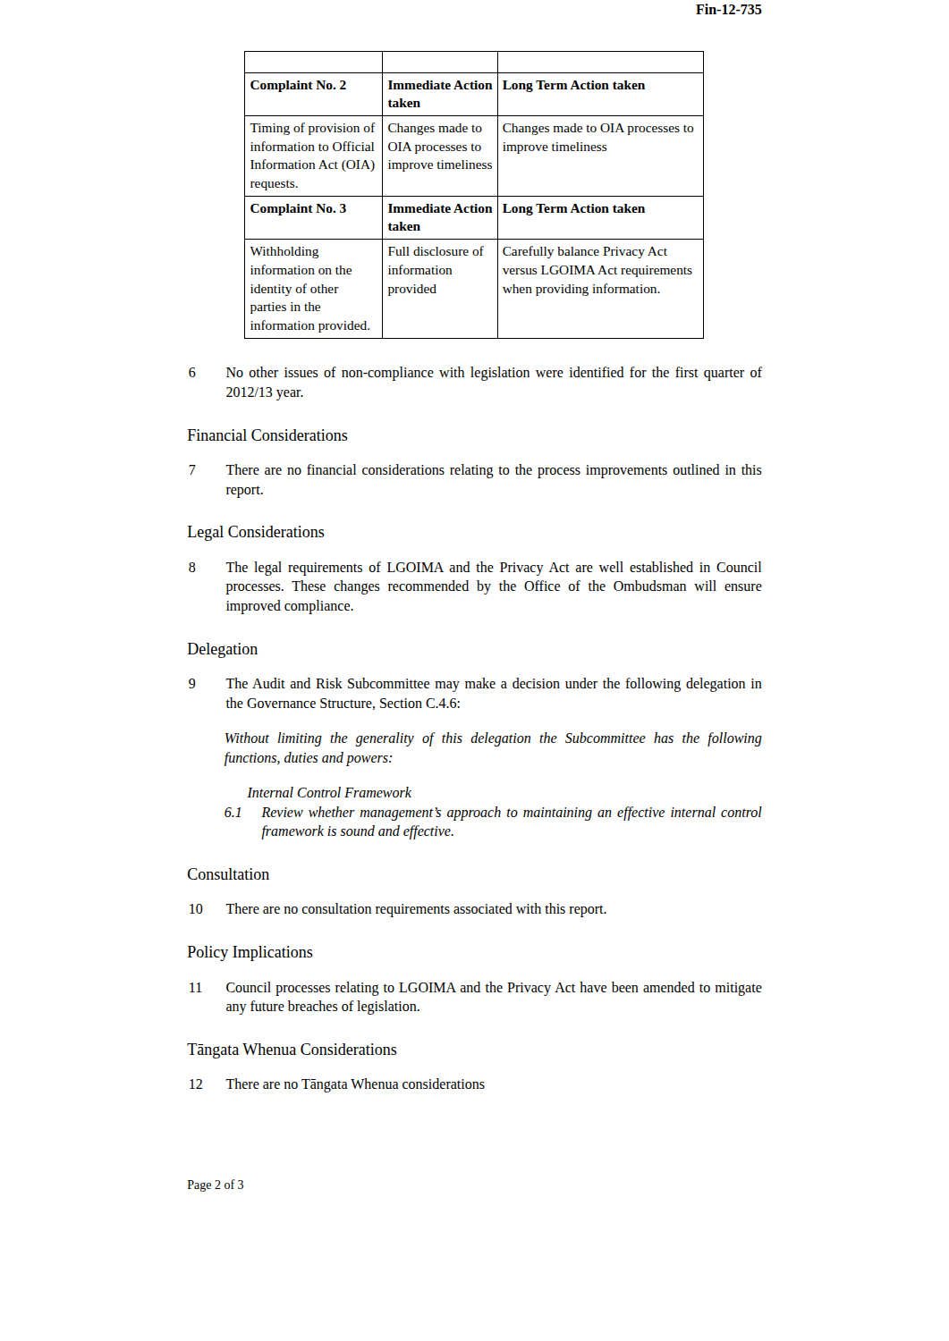Fin-12-735
| Complaint No. 2 | Immediate Action taken | Long Term Action taken |
| Timing of provision of information to Official Information Act (OIA) requests. | Changes made to OIA processes to improve timeliness | Changes made to OIA processes to improve timeliness |
| Complaint No. 3 | Immediate Action taken | Long Term Action taken |
| Withholding information on the identity of other parties in the information provided. | Full disclosure of information provided | Carefully balance Privacy Act versus LGOIMA Act requirements when providing information. |
6
No other issues of non-compliance with legislation were identified for the first quarter of 2012/13 year.
Financial Considerations
7
There are no financial considerations relating to the process improvements outlined in this report.
Legal Considerations
8
The legal requirements of LGOIMA and the Privacy Act are well established in Council processes. These changes recommended by the Office of the Ombudsman will ensure improved compliance.
Delegation
9
The Audit and Risk Subcommittee may make a decision under the following delegation in the Governance Structure, Section C.4.6:
Without limiting the generality of this delegation the Subcommittee has the following functions, duties and powers:
Internal Control Framework
6.1
Review whether management’s approach to maintaining an effective internal control framework is sound and effective.
Consultation
10
There are no consultation requirements associated with this report.
Policy Implications
11
Council processes relating to LGOIMA and the Privacy Act have been amended to mitigate any future breaches of legislation.
Tāngata Whenua Considerations
12
There are no Tāngata Whenua considerations
Page 2 of 3